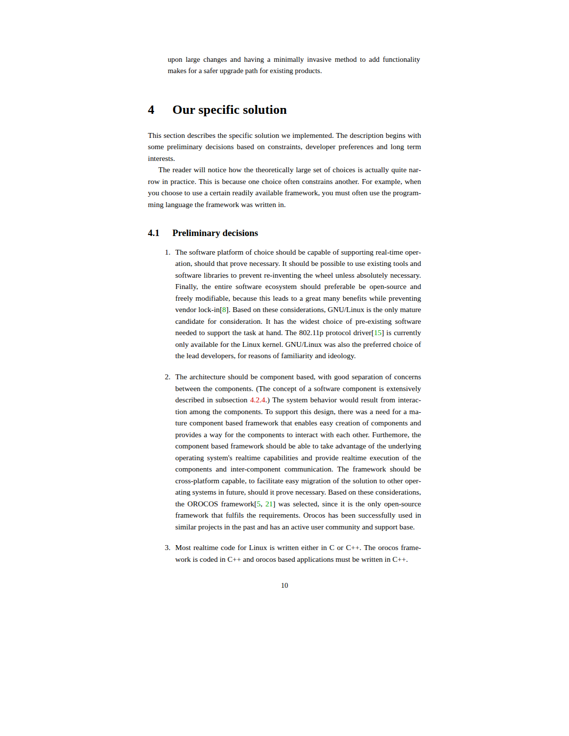upon large changes and having a minimally invasive method to add functionality makes for a safer upgrade path for existing products.
4 Our specific solution
This section describes the specific solution we implemented. The description begins with some preliminary decisions based on constraints, developer preferences and long term interests.
The reader will notice how the theoretically large set of choices is actually quite narrow in practice. This is because one choice often constrains another. For example, when you choose to use a certain readily available framework, you must often use the programming language the framework was written in.
4.1 Preliminary decisions
The software platform of choice should be capable of supporting real-time operation, should that prove necessary. It should be possible to use existing tools and software libraries to prevent re-inventing the wheel unless absolutely necessary. Finally, the entire software ecosystem should preferable be open-source and freely modifiable, because this leads to a great many benefits while preventing vendor lock-in[8]. Based on these considerations, GNU/Linux is the only mature candidate for consideration. It has the widest choice of pre-existing software needed to support the task at hand. The 802.11p protocol driver[15] is currently only available for the Linux kernel. GNU/Linux was also the preferred choice of the lead developers, for reasons of familiarity and ideology.
The architecture should be component based, with good separation of concerns between the components. (The concept of a software component is extensively described in subsection 4.2.4.) The system behavior would result from interaction among the components. To support this design, there was a need for a mature component based framework that enables easy creation of components and provides a way for the components to interact with each other. Furthemore, the component based framework should be able to take advantage of the underlying operating system's realtime capabilities and provide realtime execution of the components and inter-component communication. The framework should be cross-platform capable, to facilitate easy migration of the solution to other operating systems in future, should it prove necessary. Based on these considerations, the OROCOS framework[5, 21] was selected, since it is the only open-source framework that fulfils the requirements. Orocos has been successfully used in similar projects in the past and has an active user community and support base.
Most realtime code for Linux is written either in C or C++. The orocos framework is coded in C++ and orocos based applications must be written in C++.
10